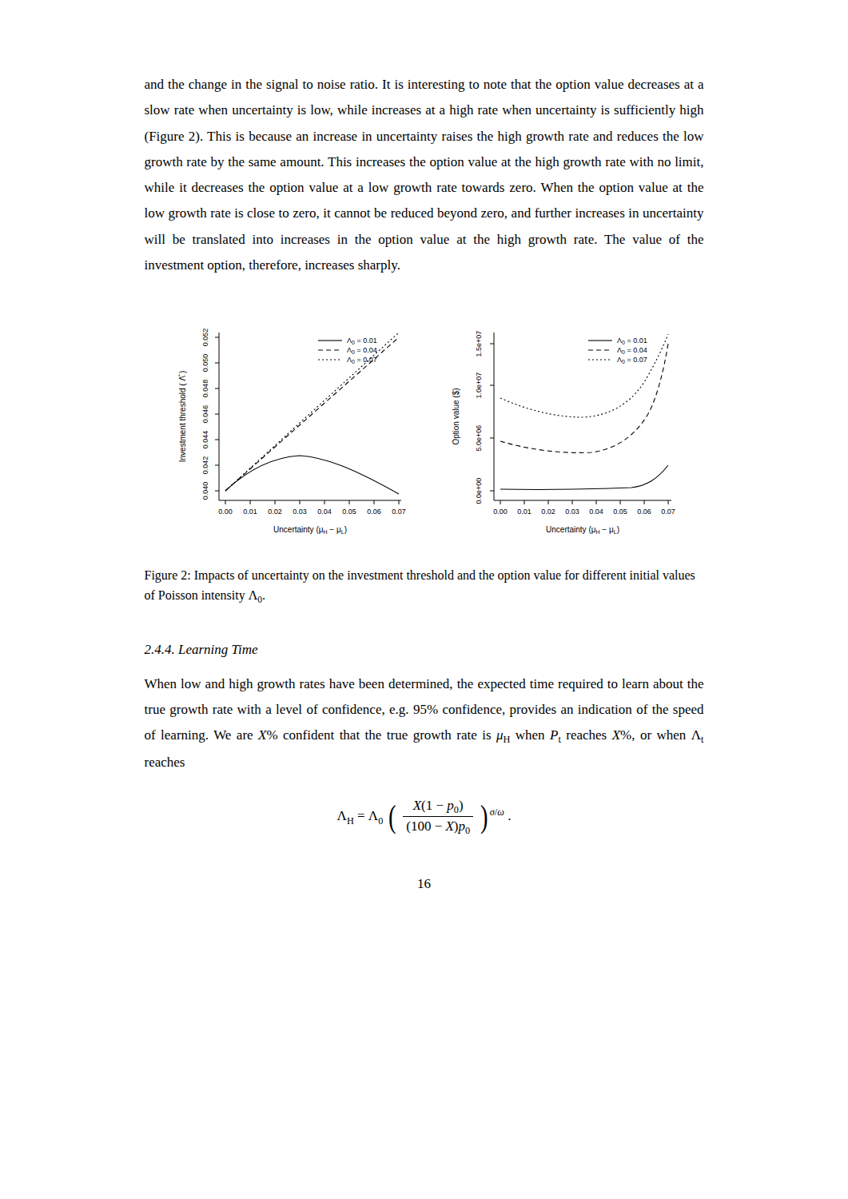and the change in the signal to noise ratio. It is interesting to note that the option value decreases at a slow rate when uncertainty is low, while increases at a high rate when uncertainty is sufficiently high (Figure 2). This is because an increase in uncertainty raises the high growth rate and reduces the low growth rate by the same amount. This increases the option value at the high growth rate with no limit, while it decreases the option value at a low growth rate towards zero. When the option value at the low growth rate is close to zero, it cannot be reduced beyond zero, and further increases in uncertainty will be translated into increases in the option value at the high growth rate. The value of the investment option, therefore, increases sharply.
0.00 0.01 0.02 0.03 0.04 0.05 0.06 0.07 0.040 0.042 0.044 0.046 0.048 0.050 0.052 Investment threshold ( Λ̂ ) Uncertainty (μH − μL) Λ0 = 0.01 Λ0 = 0.04 Λ0 = 0.07
0.00 0.01 0.02 0.03 0.04 0.05 0.06 0.07 0.0e+00 5.0e+06 1.0e+07 1.5e+07 Option value ($) Uncertainty (μH − μL) Λ0 = 0.01 Λ0 = 0.04 Λ0 = 0.07
Figure 2: Impacts of uncertainty on the investment threshold and the option value for different initial values of Poisson intensity Λ0.
2.4.4. Learning Time
When low and high growth rates have been determined, the expected time required to learn about the true growth rate with a level of confidence, e.g. 95% confidence, provides an indication of the speed of learning. We are X% confident that the true growth rate is μH when Pt reaches X%, or when Λt reaches
ΛH = Λ0 ( X(1 − p 0) (100 − X)p 0 )σ/ω .
16